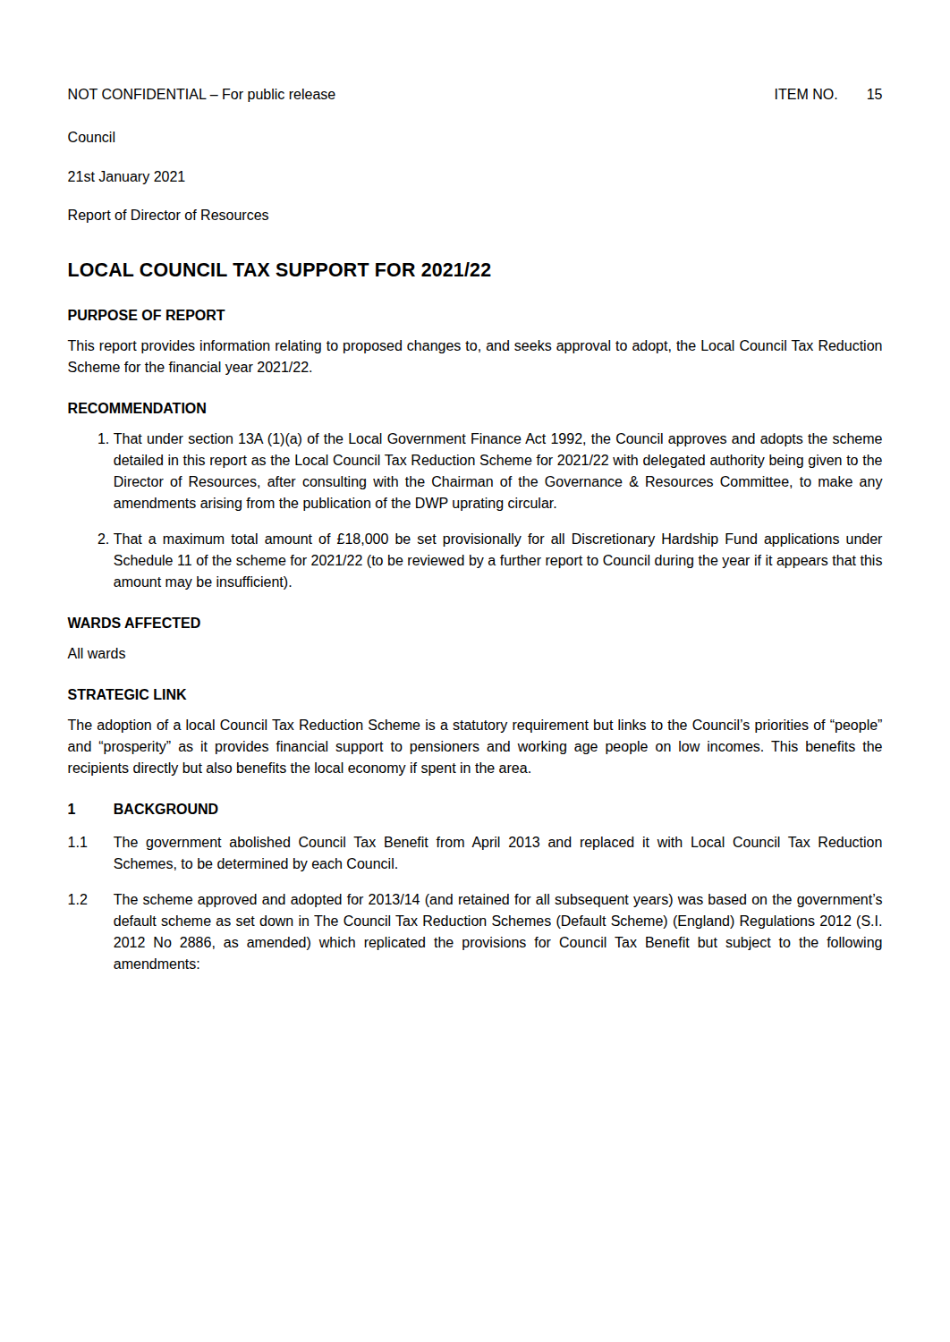NOT CONFIDENTIAL – For public release
ITEM NO.15
Council
21st January 2021
Report of Director of Resources
LOCAL COUNCIL TAX SUPPORT FOR 2021/22
Purpose of Report
This report provides information relating to proposed changes to, and seeks approval to adopt, the Local Council Tax Reduction Scheme for the financial year 2021/22.
Recommendation
That under section 13A (1)(a) of the Local Government Finance Act 1992, the Council approves and adopts the scheme detailed in this report as the Local Council Tax Reduction Scheme for 2021/22 with delegated authority being given to the Director of Resources, after consulting with the Chairman of the Governance & Resources Committee, to make any amendments arising from the publication of the DWP uprating circular.
That a maximum total amount of £18,000 be set provisionally for all Discretionary Hardship Fund applications under Schedule 11 of the scheme for 2021/22 (to be reviewed by a further report to Council during the year if it appears that this amount may be insufficient).
Wards Affected
All wards
Strategic Link
The adoption of a local Council Tax Reduction Scheme is a statutory requirement but links to the Council’s priorities of “people” and “prosperity” as it provides financial support to pensioners and working age people on low incomes. This benefits the recipients directly but also benefits the local economy if spent in the area.
1 Background
1.1 The government abolished Council Tax Benefit from April 2013 and replaced it with Local Council Tax Reduction Schemes, to be determined by each Council.
1.2 The scheme approved and adopted for 2013/14 (and retained for all subsequent years) was based on the government’s default scheme as set down in The Council Tax Reduction Schemes (Default Scheme) (England) Regulations 2012 (S.I. 2012 No 2886, as amended) which replicated the provisions for Council Tax Benefit but subject to the following amendments: